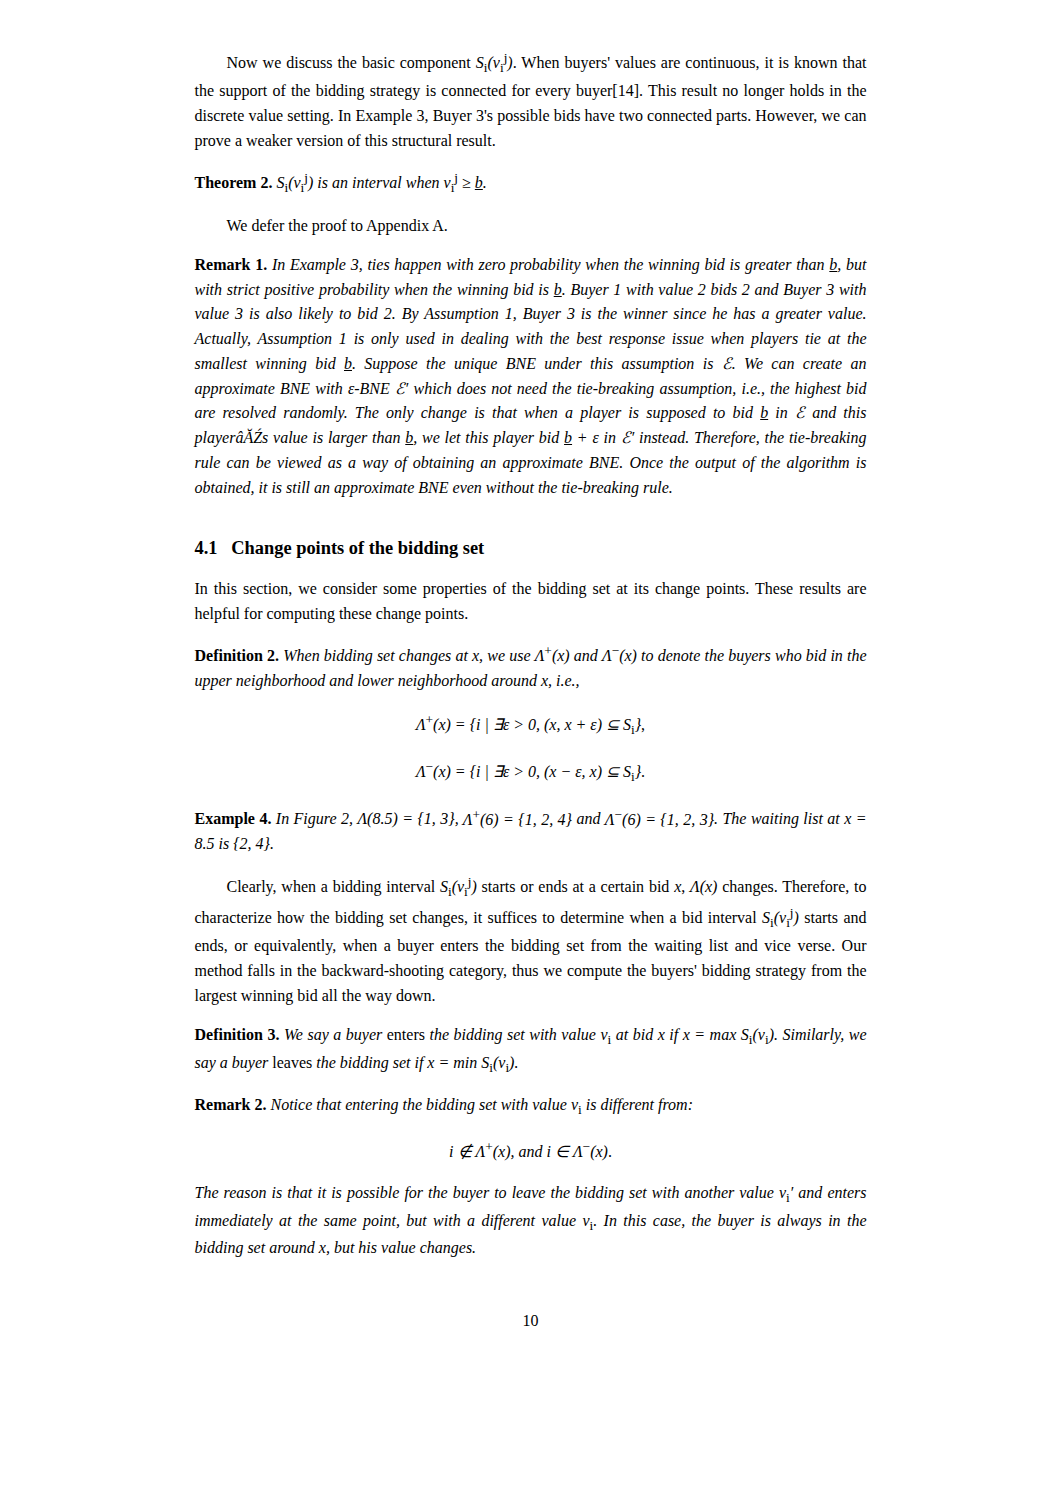Now we discuss the basic component Si(vij). When buyers' values are continuous, it is known that the support of the bidding strategy is connected for every buyer[14]. This result no longer holds in the discrete value setting. In Example 3, Buyer 3's possible bids have two connected parts. However, we can prove a weaker version of this structural result.
Theorem 2. Si(vij) is an interval when vij ≥ b.
We defer the proof to Appendix A.
Remark 1. In Example 3, ties happen with zero probability when the winning bid is greater than b, but with strict positive probability when the winning bid is b. Buyer 1 with value 2 bids 2 and Buyer 3 with value 3 is also likely to bid 2. By Assumption 1, Buyer 3 is the winner since he has a greater value. Actually, Assumption 1 is only used in dealing with the best response issue when players tie at the smallest winning bid b. Suppose the unique BNE under this assumption is ℰ. We can create an approximate BNE with ε-BNE ℰ′ which does not need the tie-breaking assumption, i.e., the highest bid are resolved randomly. The only change is that when a player is supposed to bid b in ℰ and this playerâĂŹs value is larger than b, we let this player bid b + ε in ℰ′ instead. Therefore, the tie-breaking rule can be viewed as a way of obtaining an approximate BNE. Once the output of the algorithm is obtained, it is still an approximate BNE even without the tie-breaking rule.
4.1 Change points of the bidding set
In this section, we consider some properties of the bidding set at its change points. These results are helpful for computing these change points.
Definition 2. When bidding set changes at x, we use Λ+(x) and Λ−(x) to denote the buyers who bid in the upper neighborhood and lower neighborhood around x, i.e.,
Λ+(x) = {i | ∃ε > 0, (x, x + ε) ⊆ Si},
Λ−(x) = {i | ∃ε > 0, (x − ε, x) ⊆ Si}.
Example 4. In Figure 2, Λ(8.5) = {1, 3}, Λ+(6) = {1, 2, 4} and Λ−(6) = {1, 2, 3}. The waiting list at x = 8.5 is {2, 4}.
Clearly, when a bidding interval Si(vij) starts or ends at a certain bid x, Λ(x) changes. Therefore, to characterize how the bidding set changes, it suffices to determine when a bid interval Si(vij) starts and ends, or equivalently, when a buyer enters the bidding set from the waiting list and vice verse. Our method falls in the backward-shooting category, thus we compute the buyers' bidding strategy from the largest winning bid all the way down.
Definition 3. We say a buyer enters the bidding set with value vi at bid x if x = max Si(vi). Similarly, we say a buyer leaves the bidding set if x = min Si(vi).
Remark 2. Notice that entering the bidding set with value vi is different from:
i ∉ Λ+(x), and i ∈ Λ−(x).
The reason is that it is possible for the buyer to leave the bidding set with another value vi′ and enters immediately at the same point, but with a different value vi. In this case, the buyer is always in the bidding set around x, but his value changes.
10